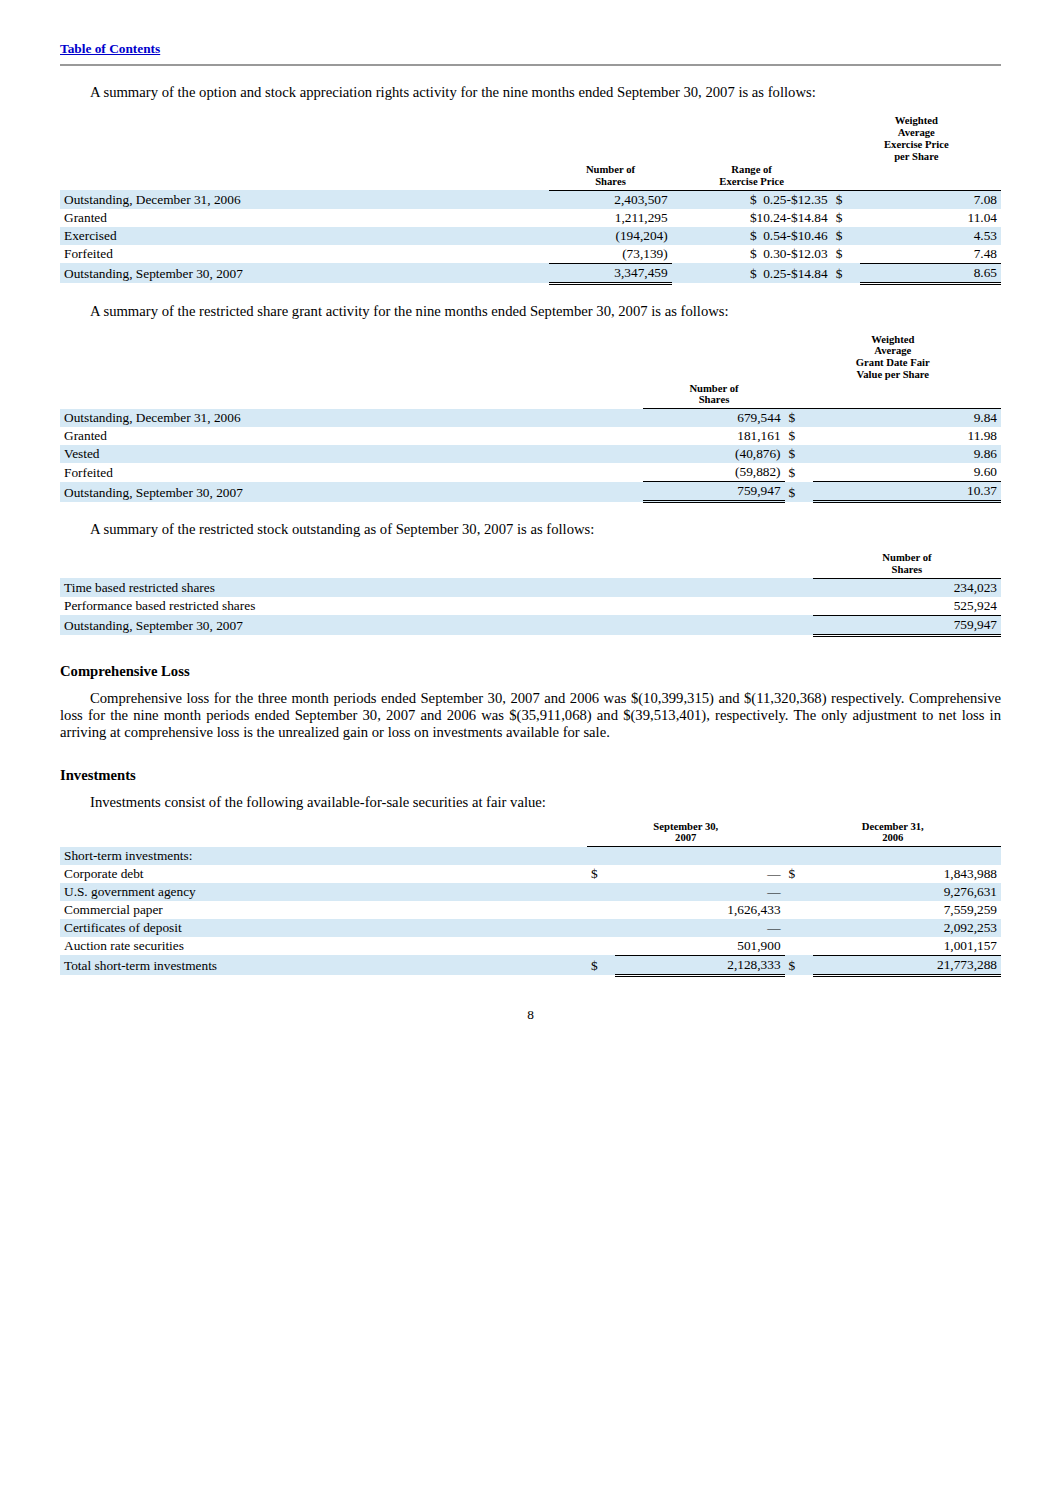Table of Contents
A summary of the option and stock appreciation rights activity for the nine months ended September 30, 2007 is as follows:
| | | | Weighted Average Exercise Price per Share |
| --- | --- | --- | --- |
| | Number of Shares | Range of Exercise Price | |
| Outstanding, December 31, 2006 | 2,403,507 | $ 0.25-$12.35 | $ | 7.08 |
| Granted | 1,211,295 | $10.24-$14.84 | $ | 11.04 |
| Exercised | (194,204) | $ 0.54-$10.46 | $ | 4.53 |
| Forfeited | (73,139) | $ 0.30-$12.03 | $ | 7.48 |
| Outstanding, September 30, 2007 | 3,347,459 | $ 0.25-$14.84 | $ | 8.65 |
A summary of the restricted share grant activity for the nine months ended September 30, 2007 is as follows:
| | | Weighted Average Grant Date Fair Value per Share |
| --- | --- | --- |
| | Number of Shares | |
| Outstanding, December 31, 2006 | 679,544 | $ | 9.84 |
| Granted | 181,161 | $ | 11.98 |
| Vested | (40,876) | $ | 9.86 |
| Forfeited | (59,882) | $ | 9.60 |
| Outstanding, September 30, 2007 | 759,947 | $ | 10.37 |
A summary of the restricted stock outstanding as of September 30, 2007 is as follows:
| | Number of Shares |
| --- | --- |
| Time based restricted shares | 234,023 |
| Performance based restricted shares | 525,924 |
| Outstanding, September 30, 2007 | 759,947 |
Comprehensive Loss
Comprehensive loss for the three month periods ended September 30, 2007 and 2006 was $(10,399,315) and $(11,320,368) respectively. Comprehensive loss for the nine month periods ended September 30, 2007 and 2006 was $(35,911,068) and $(39,513,401), respectively. The only adjustment to net loss in arriving at comprehensive loss is the unrealized gain or loss on investments available for sale.
Investments
Investments consist of the following available-for-sale securities at fair value:
| | September 30, 2007 | December 31, 2006 |
| --- | --- | --- |
| Short-term investments: | | | | |
| Corporate debt | $ | — | $ | 1,843,988 |
| U.S. government agency | | — | | 9,276,631 |
| Commercial paper | | 1,626,433 | | 7,559,259 |
| Certificates of deposit | | — | | 2,092,253 |
| Auction rate securities | | 501,900 | | 1,001,157 |
| Total short-term investments | $ | 2,128,333 | $ | 21,773,288 |
8